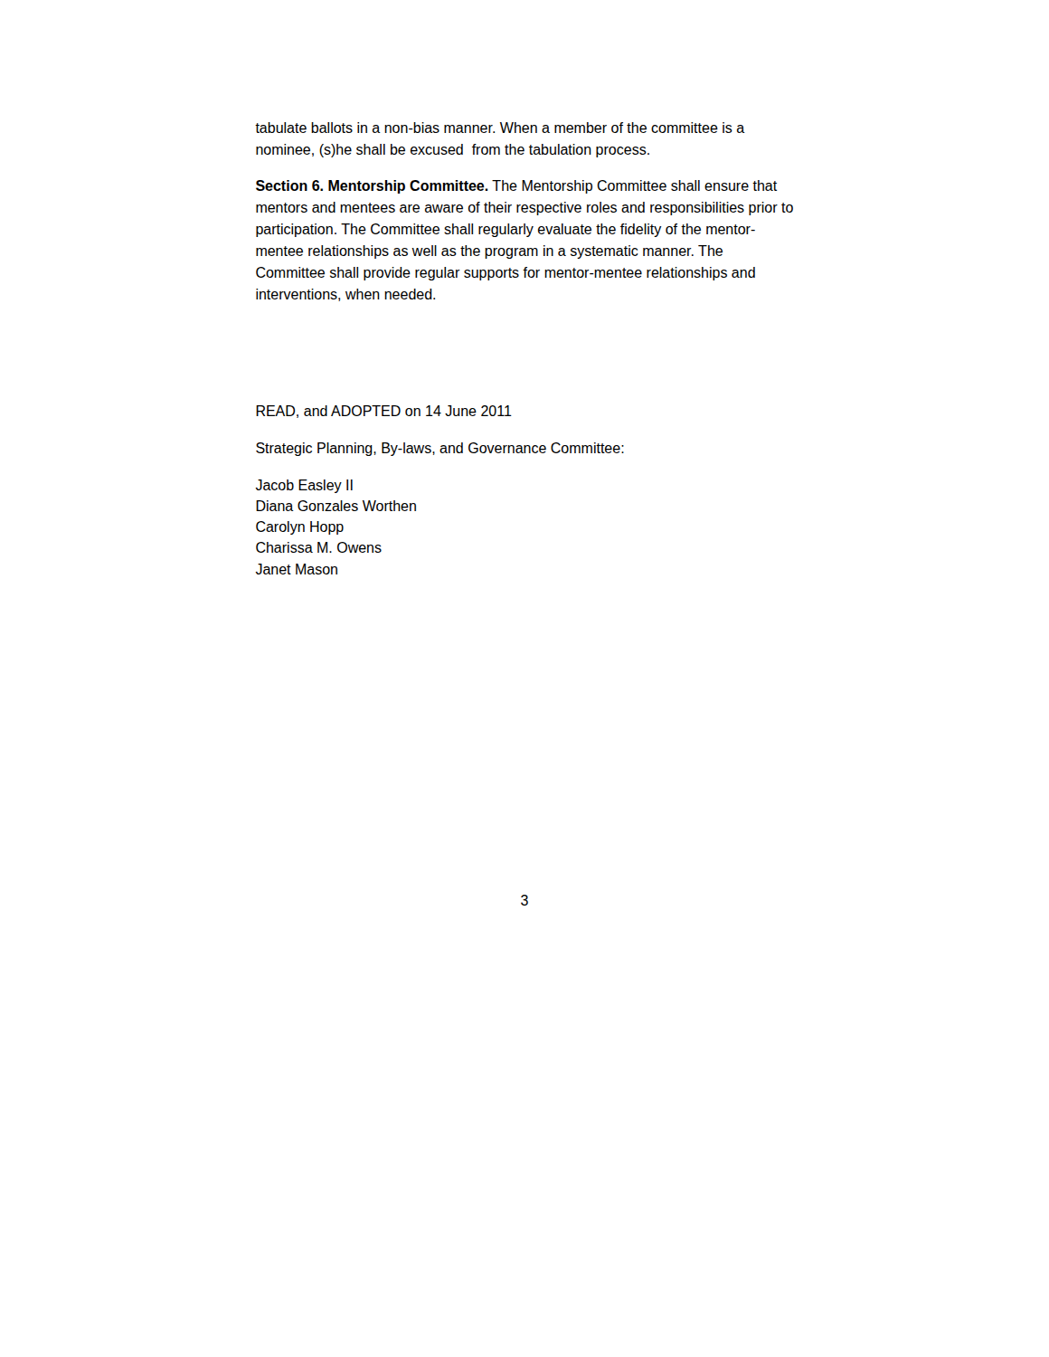tabulate ballots in a non-bias manner. When a member of the committee is a nominee, (s)he shall be excused from the tabulation process.
Section 6. Mentorship Committee. The Mentorship Committee shall ensure that mentors and mentees are aware of their respective roles and responsibilities prior to participation. The Committee shall regularly evaluate the fidelity of the mentor-mentee relationships as well as the program in a systematic manner. The Committee shall provide regular supports for mentor-mentee relationships and interventions, when needed.
READ, and ADOPTED on 14 June 2011
Strategic Planning, By-laws, and Governance Committee:
Jacob Easley II
Diana Gonzales Worthen
Carolyn Hopp
Charissa M. Owens
Janet Mason
3